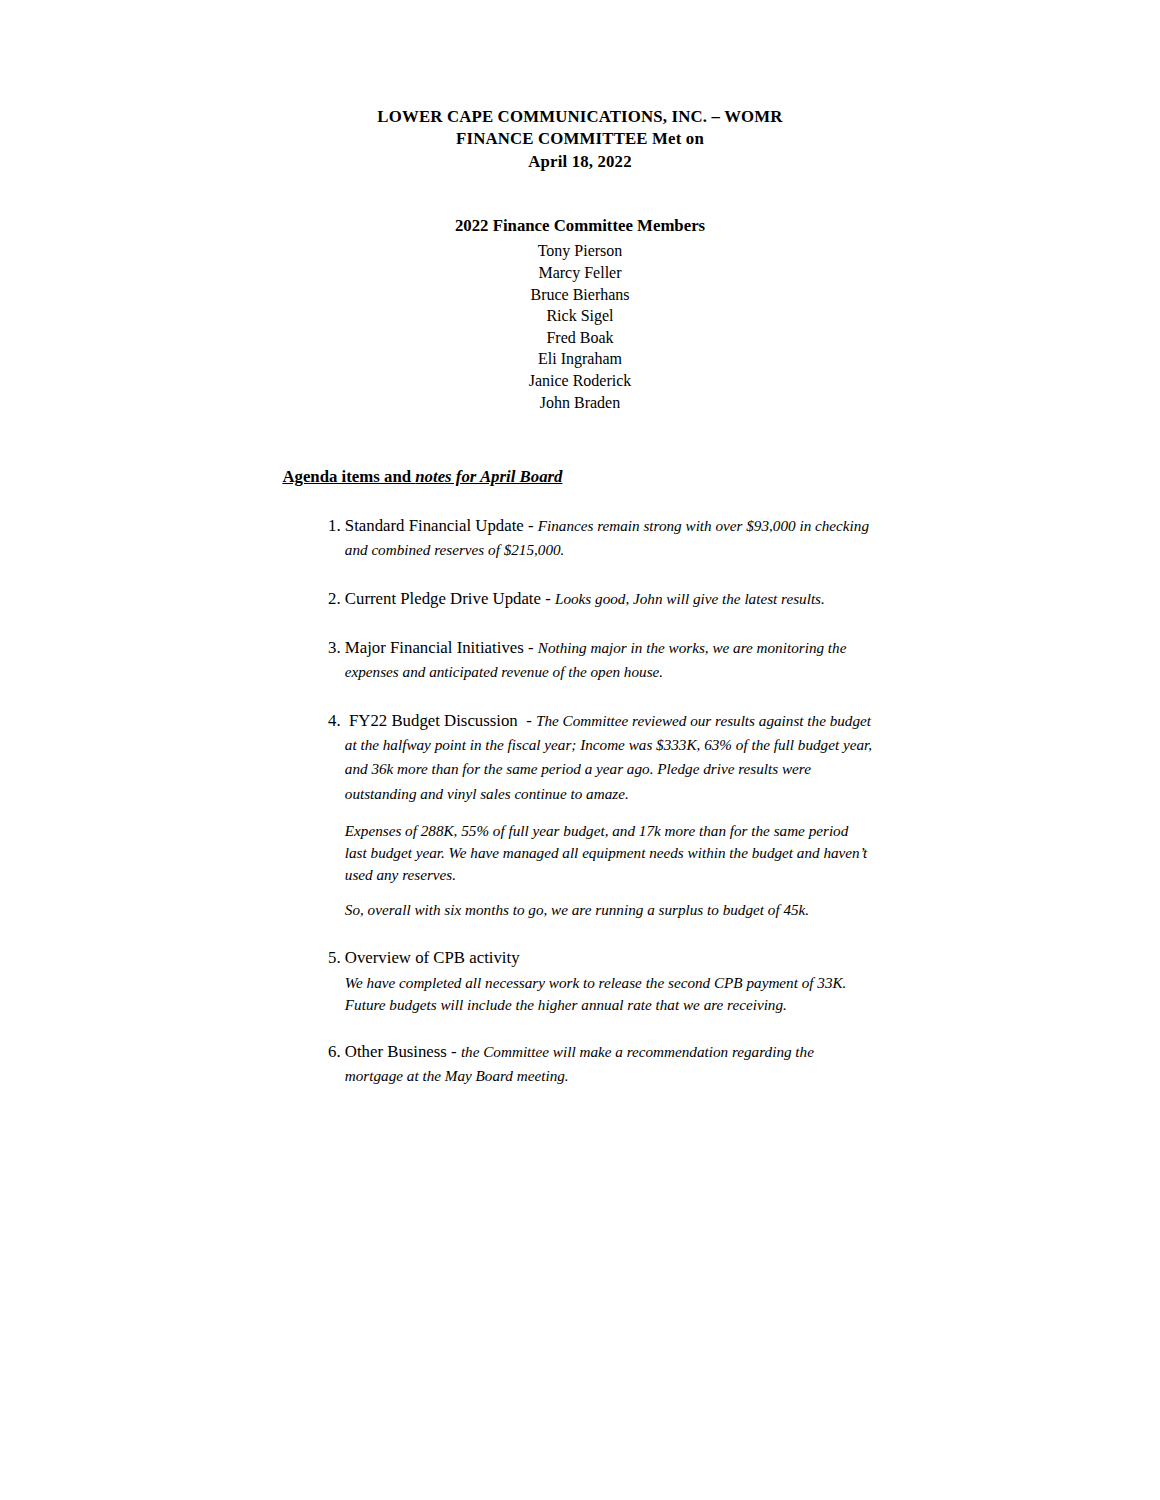LOWER CAPE COMMUNICATIONS, INC. – WOMR
FINANCE COMMITTEE Met on
April 18, 2022
2022 Finance Committee Members
Tony Pierson
Marcy Feller
Bruce Bierhans
Rick Sigel
Fred Boak
Eli Ingraham
Janice Roderick
John Braden
Agenda items and notes for April Board
Standard Financial Update - Finances remain strong with over $93,000 in checking and combined reserves of $215,000.
Current Pledge Drive Update - Looks good, John will give the latest results.
Major Financial Initiatives - Nothing major in the works, we are monitoring the expenses and anticipated revenue of the open house.
FY22 Budget Discussion - The Committee reviewed our results against the budget at the halfway point in the fiscal year; Income was $333K, 63% of the full budget year, and 36k more than for the same period a year ago. Pledge drive results were outstanding and vinyl sales continue to amaze.
Expenses of 288K, 55% of full year budget, and 17k more than for the same period last budget year. We have managed all equipment needs within the budget and haven’t used any reserves.
So, overall with six months to go, we are running a surplus to budget of 45k.
Overview of CPB activity We have completed all necessary work to release the second CPB payment of 33K. Future budgets will include the higher annual rate that we are receiving.
Other Business - the Committee will make a recommendation regarding the mortgage at the May Board meeting.